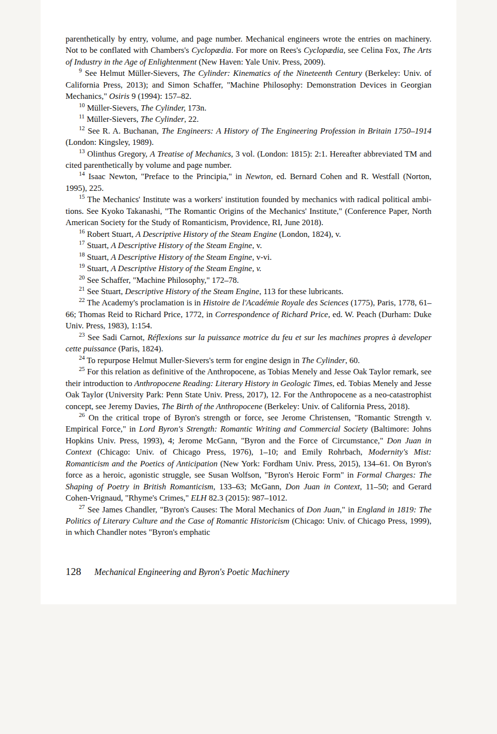parenthetically by entry, volume, and page number. Mechanical engineers wrote the entries on machinery. Not to be conflated with Chambers's Cyclopædia. For more on Rees's Cyclopædia, see Celina Fox, The Arts of Industry in the Age of Enlightenment (New Haven: Yale Univ. Press, 2009).
9 See Helmut Müller-Sievers, The Cylinder: Kinematics of the Nineteenth Century (Berkeley: Univ. of California Press, 2013); and Simon Schaffer, "Machine Philosophy: Demonstration Devices in Georgian Mechanics," Osiris 9 (1994): 157–82.
10 Müller-Sievers, The Cylinder, 173n.
11 Müller-Sievers, The Cylinder, 22.
12 See R. A. Buchanan, The Engineers: A History of The Engineering Profession in Britain 1750–1914 (London: Kingsley, 1989).
13 Olinthus Gregory, A Treatise of Mechanics, 3 vol. (London: 1815): 2:1. Hereafter abbreviated TM and cited parenthetically by volume and page number.
14 Isaac Newton, "Preface to the Principia," in Newton, ed. Bernard Cohen and R. Westfall (Norton, 1995), 225.
15 The Mechanics' Institute was a workers' institution founded by mechanics with radical political ambitions. See Kyoko Takanashi, "The Romantic Origins of the Mechanics' Institute," (Conference Paper, North American Society for the Study of Romanticism, Providence, RI, June 2018).
16 Robert Stuart, A Descriptive History of the Steam Engine (London, 1824), v.
17 Stuart, A Descriptive History of the Steam Engine, v.
18 Stuart, A Descriptive History of the Steam Engine, v-vi.
19 Stuart, A Descriptive History of the Steam Engine, v.
20 See Schaffer, "Machine Philosophy," 172–78.
21 See Stuart, Descriptive History of the Steam Engine, 113 for these lubricants.
22 The Academy's proclamation is in Histoire de l'Académie Royale des Sciences (1775), Paris, 1778, 61–66; Thomas Reid to Richard Price, 1772, in Correspondence of Richard Price, ed. W. Peach (Durham: Duke Univ. Press, 1983), 1:154.
23 See Sadi Carnot, Réflexions sur la puissance motrice du feu et sur les machines propres à developer cette puissance (Paris, 1824).
24 To repurpose Helmut Muller-Sievers's term for engine design in The Cylinder, 60.
25 For this relation as definitive of the Anthropocene, as Tobias Menely and Jesse Oak Taylor remark, see their introduction to Anthropocene Reading: Literary History in Geologic Times, ed. Tobias Menely and Jesse Oak Taylor (University Park: Penn State Univ. Press, 2017), 12. For the Anthropocene as a neo-catastrophist concept, see Jeremy Davies, The Birth of the Anthropocene (Berkeley: Univ. of California Press, 2018).
26 On the critical trope of Byron's strength or force, see Jerome Christensen, "Romantic Strength v. Empirical Force," in Lord Byron's Strength: Romantic Writing and Commercial Society (Baltimore: Johns Hopkins Univ. Press, 1993), 4; Jerome McGann, "Byron and the Force of Circumstance," Don Juan in Context (Chicago: Univ. of Chicago Press, 1976), 1–10; and Emily Rohrbach, Modernity's Mist: Romanticism and the Poetics of Anticipation (New York: Fordham Univ. Press, 2015), 134–61. On Byron's force as a heroic, agonistic struggle, see Susan Wolfson, "Byron's Heroic Form" in Formal Charges: The Shaping of Poetry in British Romanticism, 133–63; McGann, Don Juan in Context, 11–50; and Gerard Cohen-Vrignaud, "Rhyme's Crimes," ELH 82.3 (2015): 987–1012.
27 See James Chandler, "Byron's Causes: The Moral Mechanics of Don Juan," in England in 1819: The Politics of Literary Culture and the Case of Romantic Historicism (Chicago: Univ. of Chicago Press, 1999), in which Chandler notes "Byron's emphatic
128 Mechanical Engineering and Byron's Poetic Machinery